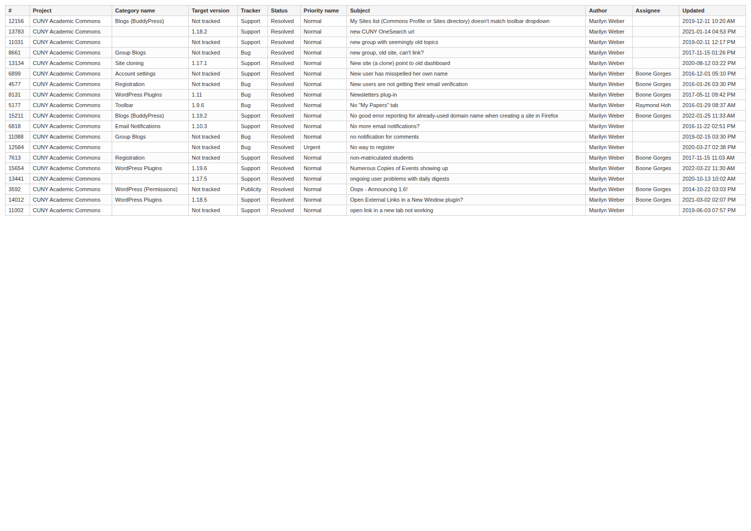| # | Project | Category name | Target version | Tracker | Status | Priority name | Subject | Author | Assignee | Updated |
| --- | --- | --- | --- | --- | --- | --- | --- | --- | --- | --- |
| 12156 | CUNY Academic Commons | Blogs (BuddyPress) | Not tracked | Support | Resolved | Normal | My Sites list (Commons Profile or Sites directory) doesn't match toolbar dropdown | Marilyn Weber | | 2019-12-11 10:20 AM |
| 13783 | CUNY Academic Commons | | 1.18.2 | Support | Resolved | Normal | new CUNY OneSearch url | Marilyn Weber | | 2021-01-14 04:53 PM |
| 11031 | CUNY Academic Commons | | Not tracked | Support | Resolved | Normal | new group with seemingly old topics | Marilyn Weber | | 2019-02-11 12:17 PM |
| 8661 | CUNY Academic Commons | Group Blogs | Not tracked | Bug | Resolved | Normal | new group, old site, can't link? | Marilyn Weber | | 2017-11-15 01:26 PM |
| 13134 | CUNY Academic Commons | Site cloning | 1.17.1 | Support | Resolved | Normal | New site (a clone) point to old dashboard | Marilyn Weber | | 2020-08-12 03:22 PM |
| 6899 | CUNY Academic Commons | Account settings | Not tracked | Support | Resolved | Normal | New user has misspelled her own name | Marilyn Weber | Boone Gorges | 2016-12-01 05:10 PM |
| 4577 | CUNY Academic Commons | Registration | Not tracked | Bug | Resolved | Normal | New users are not getting their email verification | Marilyn Weber | Boone Gorges | 2016-01-26 03:30 PM |
| 8131 | CUNY Academic Commons | WordPress Plugins | 1.11 | Bug | Resolved | Normal | Newsletters plug-in | Marilyn Weber | Boone Gorges | 2017-05-11 09:42 PM |
| 5177 | CUNY Academic Commons | Toolbar | 1.9.6 | Bug | Resolved | Normal | No "My Papers" tab | Marilyn Weber | Raymond Hoh | 2016-01-29 08:37 AM |
| 15211 | CUNY Academic Commons | Blogs (BuddyPress) | 1.19.2 | Support | Resolved | Normal | No good error reporting for already-used domain name when creating a site in Firefox | Marilyn Weber | Boone Gorges | 2022-01-25 11:33 AM |
| 6818 | CUNY Academic Commons | Email Notifications | 1.10.3 | Support | Resolved | Normal | No more email notifications? | Marilyn Weber | | 2016-11-22 02:51 PM |
| 11088 | CUNY Academic Commons | Group Blogs | Not tracked | Bug | Resolved | Normal | no notification for comments | Marilyn Weber | | 2019-02-15 03:30 PM |
| 12584 | CUNY Academic Commons | | Not tracked | Bug | Resolved | Urgent | No way to register | Marilyn Weber | | 2020-03-27 02:38 PM |
| 7613 | CUNY Academic Commons | Registration | Not tracked | Support | Resolved | Normal | non-matriculated students | Marilyn Weber | Boone Gorges | 2017-11-15 11:03 AM |
| 15654 | CUNY Academic Commons | WordPress Plugins | 1.19.6 | Support | Resolved | Normal | Numerous Copies of Events showing up | Marilyn Weber | Boone Gorges | 2022-03-22 11:30 AM |
| 13441 | CUNY Academic Commons | | 1.17.5 | Support | Resolved | Normal | ongoing user problems with daily digests | Marilyn Weber | | 2020-10-13 10:02 AM |
| 3592 | CUNY Academic Commons | WordPress (Permissions) | Not tracked | Publicity | Resolved | Normal | Oops - Announcing 1.6! | Marilyn Weber | Boone Gorges | 2014-10-22 03:03 PM |
| 14012 | CUNY Academic Commons | WordPress Plugins | 1.18.5 | Support | Resolved | Normal | Open External Links in a New Window plugin? | Marilyn Weber | Boone Gorges | 2021-03-02 02:07 PM |
| 11002 | CUNY Academic Commons | | Not tracked | Support | Resolved | Normal | open link in a new tab not working | Marilyn Weber | | 2019-06-03 07:57 PM |